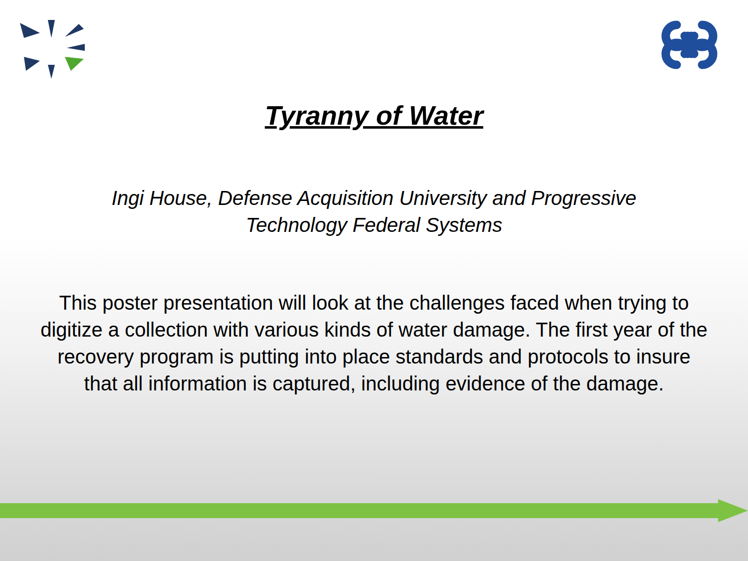Tyranny of Water
Ingi House, Defense Acquisition University and Progressive Technology Federal Systems
This poster presentation will look at the challenges faced when trying to digitize a collection with various kinds of water damage. The first year of the recovery program is putting into place standards and protocols to insure that all information is captured, including evidence of the damage.